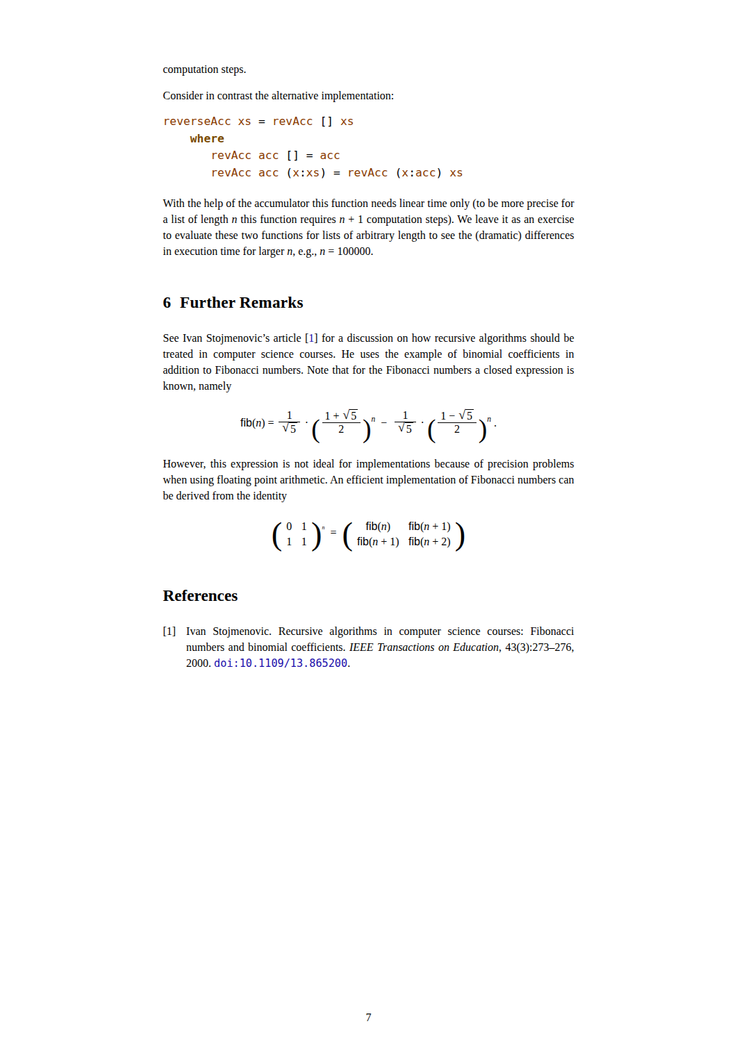computation steps.
Consider in contrast the alternative implementation:
reverseAcc xs = revAcc [] xs
    where
       revAcc acc [] = acc
       revAcc acc (x: xs) = revAcc (x: acc) xs
With the help of the accumulator this function needs linear time only (to be more precise for a list of length n this function requires n + 1 computation steps). We leave it as an exercise to evaluate these two functions for lists of arbitrary length to see the (dramatic) differences in execution time for larger n, e.g., n = 100000.
6 Further Remarks
See Ivan Stojmenovic’s article [1] for a discussion on how recursive algorithms should be treated in computer science courses. He uses the example of binomial coefficients in addition to Fibonacci numbers. Note that for the Fibonacci numbers a closed expression is known, namely
fib(n) = 15 · (1 + 52)n − 15 · (1 − 52)n .
However, this expression is not ideal for implementations because of precision problems when using floating point arithmetic. An efficient implementation of Fibonacci numbers can be derived from the identity
(
| 0 | 1 |
| 1 | 1 |
)n = (
| fib ( n ) | fib ( n + 1) |
| fib ( n + 1) | fib ( n + 2) |
)
References
[1] Ivan Stojmenovic. Recursive algorithms in computer science courses: Fibonacci numbers and binomial coefficients. IEEE Transactions on Education, 43(3):273–276, 2000. doi:10.1109/13.865200.
7